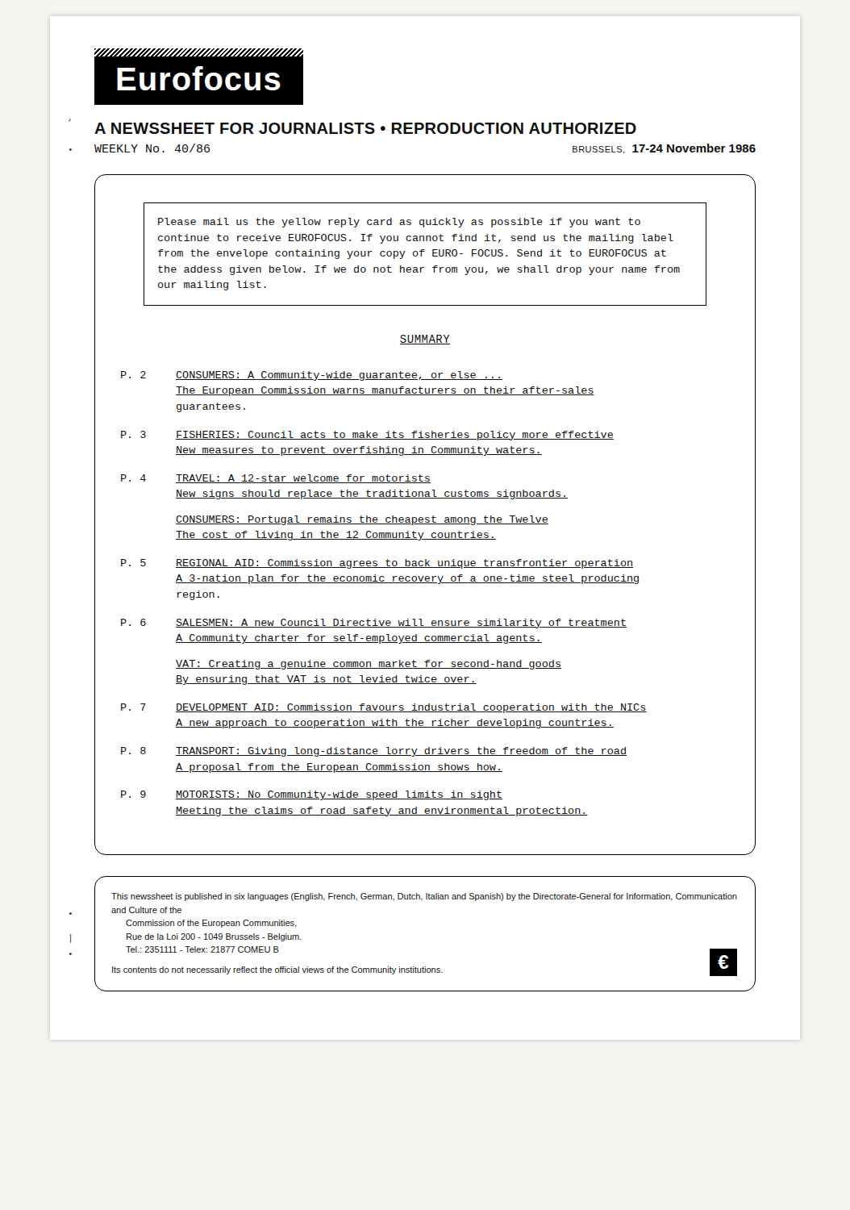,
•
Eurofocus
A NEWSSHEET FOR JOURNALISTS • REPRODUCTION AUTHORIZED
WEEKLY No. 40/86
BRUSSELS, 17-24 November 1986
Please mail us the yellow reply card as quickly as possible if you want to continue to receive EUROFOCUS. If you cannot find it, send us the mailing label from the envelope containing your copy of EURO- FOCUS. Send it to EUROFOCUS at the addess given below. If we do not hear from you, we shall drop your name from our mailing list.
SUMMARY
| P. 2 | CONSUMERS: A Community-wide guarantee, or else ... The European Commission warns manufacturers on their after-sales guarantees. |
| P. 3 | FISHERIES: Council acts to make its fisheries policy more effective New measures to prevent overfishing in Community waters. |
| P. 4 | TRAVEL: A 12-star welcome for motorists New signs should replace the traditional customs signboards. CONSUMERS: Portugal remains the cheapest among the Twelve The cost of living in the 12 Community countries. |
| P. 5 | REGIONAL AID: Commission agrees to back unique transfrontier operation A 3-nation plan for the economic recovery of a one-time steel producing region. |
| P. 6 | SALESMEN: A new Council Directive will ensure similarity of treatment A Community charter for self-employed commercial agents. VAT: Creating a genuine common market for second-hand goods By ensuring that VAT is not levied twice over. |
| P. 7 | DEVELOPMENT AID: Commission favours industrial cooperation with the NICs A new approach to cooperation with the richer developing countries. |
| P. 8 | TRANSPORT: Giving long-distance lorry drivers the freedom of the road A proposal from the European Commission shows how. |
| P. 9 | MOTORISTS: No Community-wide speed limits in sight Meeting the claims of road safety and environmental protection. |
•
∣
•
This newssheet is published in six languages (English, French, German, Dutch, Italian and Spanish) by the Directorate-General for Information, Communication and Culture of the
Commission of the European Communities,
Rue de la Loi 200 - 1049 Brussels - Belgium.
Tel.: 2351111 - Telex: 21877 COMEU B
Its contents do not necessarily reflect the official views of the Community institutions.
€